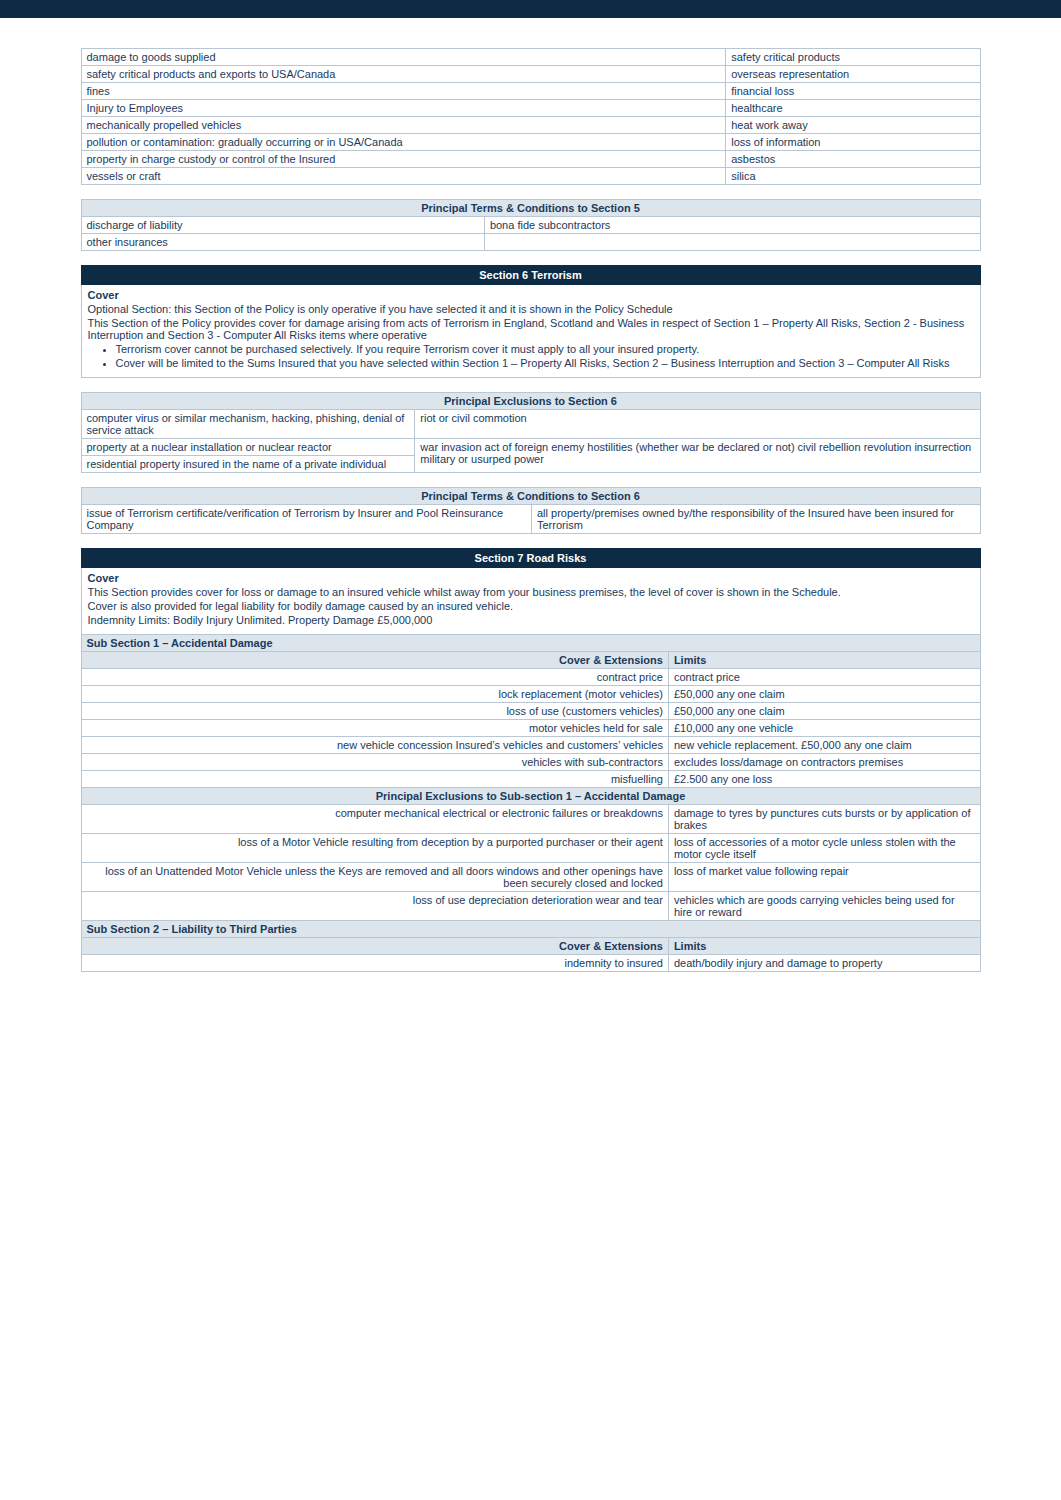| damage to goods supplied | safety critical products |
| safety critical products and exports to USA/Canada | overseas representation |
| fines | financial loss |
| Injury to Employees | healthcare |
| mechanically propelled vehicles | heat work away |
| pollution or contamination: gradually occurring or in USA/Canada | loss of information |
| property in charge custody or control of the Insured | asbestos |
| vessels or craft | silica |
| Principal Terms & Conditions to Section 5 |
| discharge of liability | bona fide subcontractors |
| other insurances | |
| Section 6 Terrorism |
Cover
Optional Section: this Section of the Policy is only operative if you have selected it and it is shown in the Policy Schedule
This Section of the Policy provides cover for damage arising from acts of Terrorism in England, Scotland and Wales in respect of Section 1 – Property All Risks, Section 2 - Business Interruption and Section 3 - Computer All Risks items where operative
Terrorism cover cannot be purchased selectively. If you require Terrorism cover it must apply to all your insured property.
Cover will be limited to the Sums Insured that you have selected within Section 1 – Property All Risks, Section 2 – Business Interruption and Section 3 – Computer All Risks
| Principal Exclusions to Section 6 |
| computer virus or similar mechanism, hacking, phishing, denial of service attack | riot or civil commotion |
| property at a nuclear installation or nuclear reactor | war invasion act of foreign enemy hostilities (whether war be declared or not) civil rebellion revolution insurrection military or usurped power |
| residential property insured in the name of a private individual |
| Principal Terms & Conditions to Section 6 |
| issue of Terrorism certificate/verification of Terrorism by Insurer and Pool Reinsurance Company | all property/premises owned by/the responsibility of the Insured have been insured for Terrorism |
| Section 7 Road Risks |
Cover
This Section provides cover for loss or damage to an insured vehicle whilst away from your business premises, the level of cover is shown in the Schedule.
Cover is also provided for legal liability for bodily damage caused by an insured vehicle.
Indemnity Limits: Bodily Injury Unlimited. Property Damage £5,000,000
| Sub Section 1 – Accidental Damage |
| Cover & Extensions | Limits |
| contract price | contract price |
| lock replacement (motor vehicles) | £50,000 any one claim |
| loss of use (customers vehicles) | £50,000 any one claim |
| motor vehicles held for sale | £10,000 any one vehicle |
| new vehicle concession Insured’s vehicles and customers’ vehicles | new vehicle replacement. £50,000 any one claim |
| vehicles with sub-contractors | excludes loss/damage on contractors premises |
| misfuelling | £2.500 any one loss |
| Principal Exclusions to Sub-section 1 – Accidental Damage |
| computer mechanical electrical or electronic failures or breakdowns | damage to tyres by punctures cuts bursts or by application of brakes |
| loss of a Motor Vehicle resulting from deception by a purported purchaser or their agent | loss of accessories of a motor cycle unless stolen with the motor cycle itself |
| loss of an Unattended Motor Vehicle unless the Keys are removed and all doors windows and other openings have been securely closed and locked | loss of market value following repair |
| loss of use depreciation deterioration wear and tear | vehicles which are goods carrying vehicles being used for hire or reward |
| Sub Section 2 – Liability to Third Parties |
| Cover & Extensions | Limits |
| indemnity to insured | death/bodily injury and damage to property |